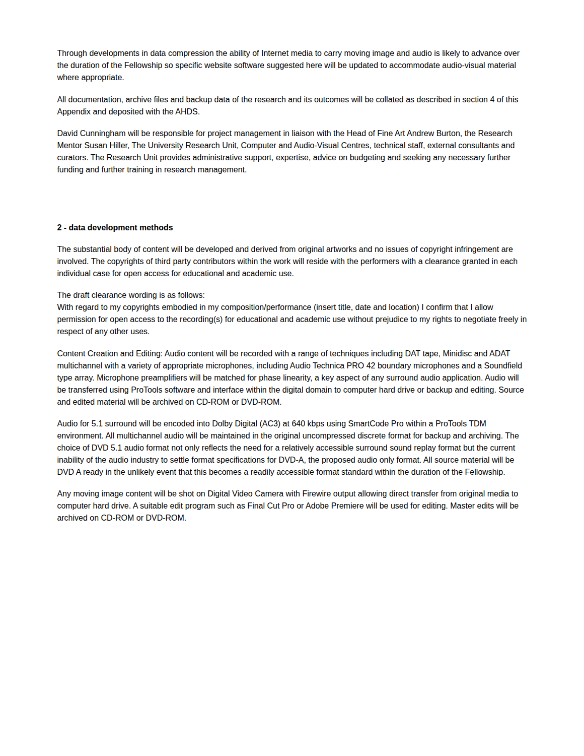Through developments in data compression the ability of Internet media to carry moving image and audio is likely to advance over the duration of the Fellowship so specific website software suggested here will be updated to accommodate audio-visual material where appropriate.
All documentation, archive files and backup data of the research and its outcomes will be collated as described in section 4 of this Appendix and deposited with the AHDS.
David Cunningham will be responsible for project management in liaison with the Head of Fine Art Andrew Burton, the Research Mentor Susan Hiller, The University Research Unit, Computer and Audio-Visual Centres, technical staff, external consultants and curators. The Research Unit provides administrative support, expertise, advice on budgeting and seeking any necessary further funding and further training in research management.
2 - data development methods
The substantial body of content will be developed and derived from original artworks and no issues of copyright infringement are involved. The copyrights of third party contributors within the work will reside with the performers with a clearance granted in each individual case for open access for educational and academic use.
The draft clearance wording is as follows:
With regard to my copyrights embodied in my composition/performance (insert title, date and location) I confirm that I allow permission for open access to the recording(s) for educational and academic use without prejudice to my rights to negotiate freely in respect of any other uses.
Content Creation and Editing: Audio content will be recorded with a range of techniques including DAT tape, Minidisc and ADAT multichannel with a variety of appropriate microphones, including Audio Technica PRO 42 boundary microphones and a Soundfield type array. Microphone preamplifiers will be matched for phase linearity, a key aspect of any surround audio application. Audio will be transferred using ProTools software and interface within the digital domain to computer hard drive or backup and editing. Source and edited material will be archived on CD-ROM or DVD-ROM.
Audio for 5.1 surround will be encoded into Dolby Digital (AC3) at 640 kbps using SmartCode Pro within a ProTools TDM environment. All multichannel audio will be maintained in the original uncompressed discrete format for backup and archiving. The choice of DVD 5.1 audio format not only reflects the need for a relatively accessible surround sound replay format but the current inability of the audio industry to settle format specifications for DVD-A, the proposed audio only format. All source material will be DVD A ready in the unlikely event that this becomes a readily accessible format standard within the duration of the Fellowship.
Any moving image content will be shot on Digital Video Camera with Firewire output allowing direct transfer from original media to computer hard drive. A suitable edit program such as Final Cut Pro or Adobe Premiere will be used for editing. Master edits will be archived on CD-ROM or DVD-ROM.